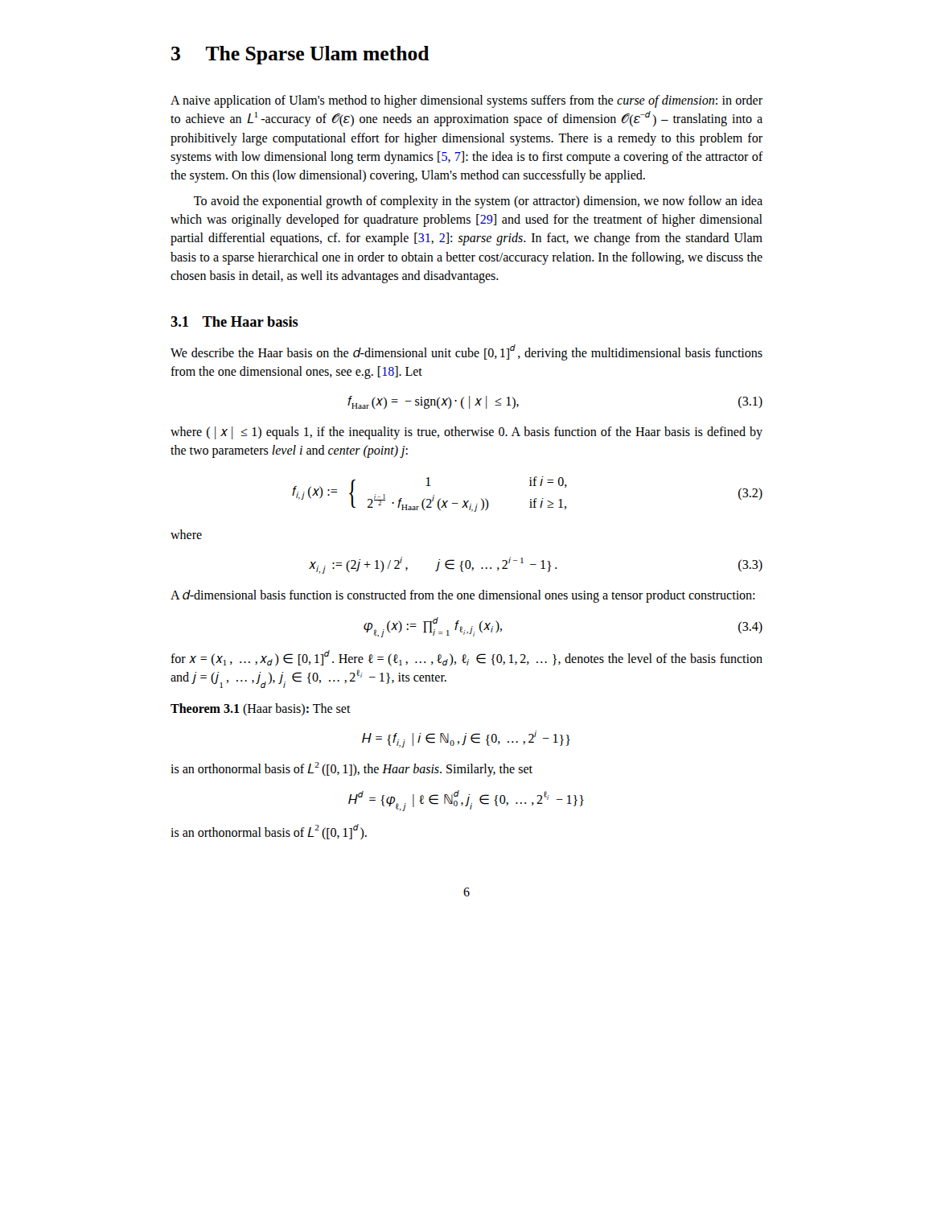3 The Sparse Ulam method
A naive application of Ulam's method to higher dimensional systems suffers from the curse of dimension: in order to achieve an L1-accuracy of 𝒪(ε) one needs an approximation space of dimension 𝒪(ε−d) – translating into a prohibitively large computational effort for higher dimensional systems. There is a remedy to this problem for systems with low dimensional long term dynamics [5, 7]: the idea is to first compute a covering of the attractor of the system. On this (low dimensional) covering, Ulam's method can successfully be applied.
To avoid the exponential growth of complexity in the system (or attractor) dimension, we now follow an idea which was originally developed for quadrature problems [29] and used for the treatment of higher dimensional partial differential equations, cf. for example [31, 2]: sparse grids. In fact, we change from the standard Ulam basis to a sparse hierarchical one in order to obtain a better cost/accuracy relation. In the following, we discuss the chosen basis in detail, as well its advantages and disadvantages.
3.1 The Haar basis
We describe the Haar basis on the d-dimensional unit cube [0,1]d, deriving the multidimensional basis functions from the one dimensional ones, see e.g. [18]. Let
fHaar(x)=−sign(x)⋅(|x|≤1),
(3.1)
where (|x|≤1) equals 1, if the inequality is true, otherwise 0. A basis function of the Haar basis is defined by the two parameters level i and center (point) j:
fi,j(x):= {
| 1 | if i = 0 , |
| 2 i − 1 2 ⋅ f Haar ( 2 i ( x − x i , j ) ) | if i ≥ 1 , |
(3.2)
where
xi,j:=(2j+1)/2i, j∈{0,…,2i−1−1}.
(3.3)
A d-dimensional basis function is constructed from the one dimensional ones using a tensor product construction:
φℓ,j(x):= ∏i=1d fℓi,ji(xi),
(3.4)
for x=(x1,…,xd)∈[0,1]d. Here ℓ=(ℓ1,…,ℓd), ℓi∈{0,1,2,…}, denotes the level of the basis function and j=(j1,…,jd), ji∈{0,…,2ℓi−1}, its center.
Theorem 3.1 (Haar basis): The set
H={fi,j|i∈ℕ0,j∈{0,…,2i−1}}
is an orthonormal basis of L2([0,1]), the Haar basis. Similarly, the set
Hd={φℓ,j|ℓ∈ℕ0d,ji∈{0,…,2ℓi−1}}
is an orthonormal basis of L2([0,1]d).
6